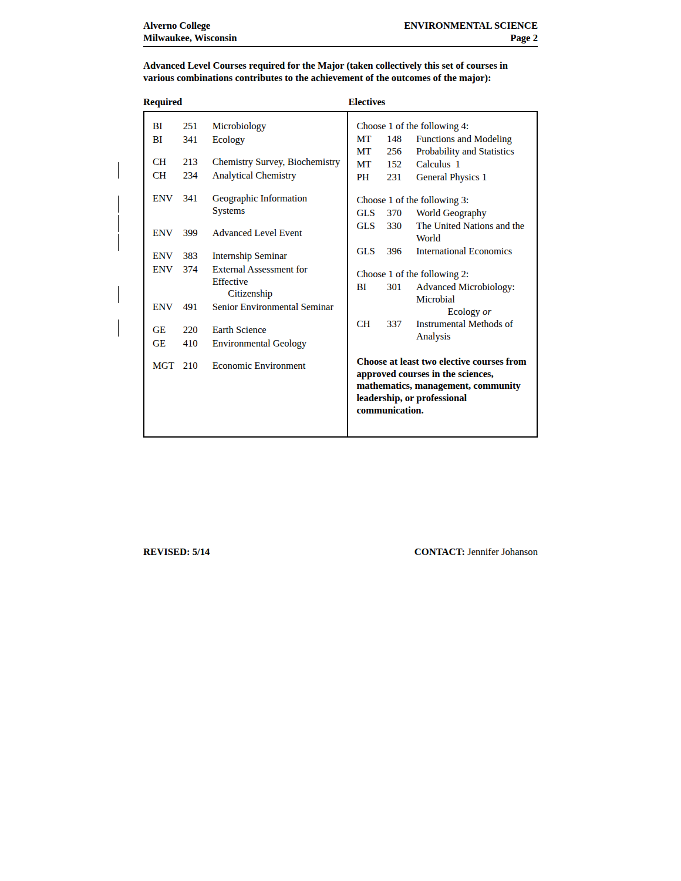Alverno College ENVIRONMENTAL SCIENCE
Milwaukee, Wisconsin Page 2
Advanced Level Courses required for the Major (taken collectively this set of courses in various combinations contributes to the achievement of the outcomes of the major):
Required Electives
| BI 251 Microbiology BI 341 Ecology CH 213 Chemistry Survey, Biochemistry CH 234 Analytical Chemistry ENV 341 Geographic Information Systems ENV 399 Advanced Level Event ENV 383 Internship Seminar ENV 374 External Assessment for Effective Citizenship ENV 491 Senior Environmental Seminar GE 220 Earth Science GE 410 Environmental Geology MGT 210 Economic Environment | Choose 1 of the following 4: MT 148 Functions and Modeling MT 256 Probability and Statistics MT 152 Calculus 1 PH 231 General Physics 1 Choose 1 of the following 3: GLS 370 World Geography GLS 330 The United Nations and the World GLS 396 International Economics Choose 1 of the following 2: BI 301 Advanced Microbiology: Microbial Ecology or CH 337 Instrumental Methods of Analysis Choose at least two elective courses from approved courses in the sciences, mathematics, management, community leadership, or professional communication. |
REVISED: 5/14 CONTACT: Jennifer Johanson